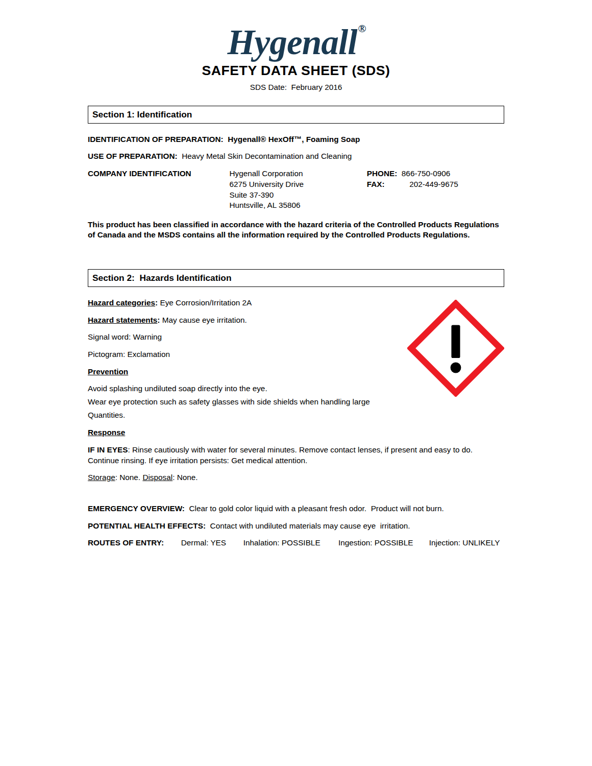Hygenall®
SAFETY DATA SHEET (SDS)
SDS Date: February 2016
Section 1: Identification
IDENTIFICATION OF PREPARATION: Hygenall® HexOff™, Foaming Soap
USE OF PREPARATION: Heavy Metal Skin Decontamination and Cleaning
COMPANY IDENTIFICATION
Hygenall Corporation
6275 University Drive
Suite 37-390
Huntsville, AL 35806
PHONE: 866-750-0906
FAX: 202-449-9675
This product has been classified in accordance with the hazard criteria of the Controlled Products Regulations of Canada and the MSDS contains all the information required by the Controlled Products Regulations.
Section 2: Hazards Identification
Hazard categories: Eye Corrosion/Irritation 2A
Hazard statements: May cause eye irritation.
Signal word: Warning
Pictogram: Exclamation
Prevention
Avoid splashing undiluted soap directly into the eye.
Wear eye protection such as safety glasses with side shields when handling large
Quantities.
Response
IF IN EYES: Rinse cautiously with water for several minutes. Remove contact lenses, if present and easy to do. Continue rinsing. If eye irritation persists: Get medical attention.
Storage: None. Disposal: None.
EMERGENCY OVERVIEW: Clear to gold color liquid with a pleasant fresh odor. Product will not burn.
POTENTIAL HEALTH EFFECTS: Contact with undiluted materials may cause eye irritation.
ROUTES OF ENTRY: Dermal: YES Inhalation: POSSIBLE Ingestion: POSSIBLE Injection: UNLIKELY